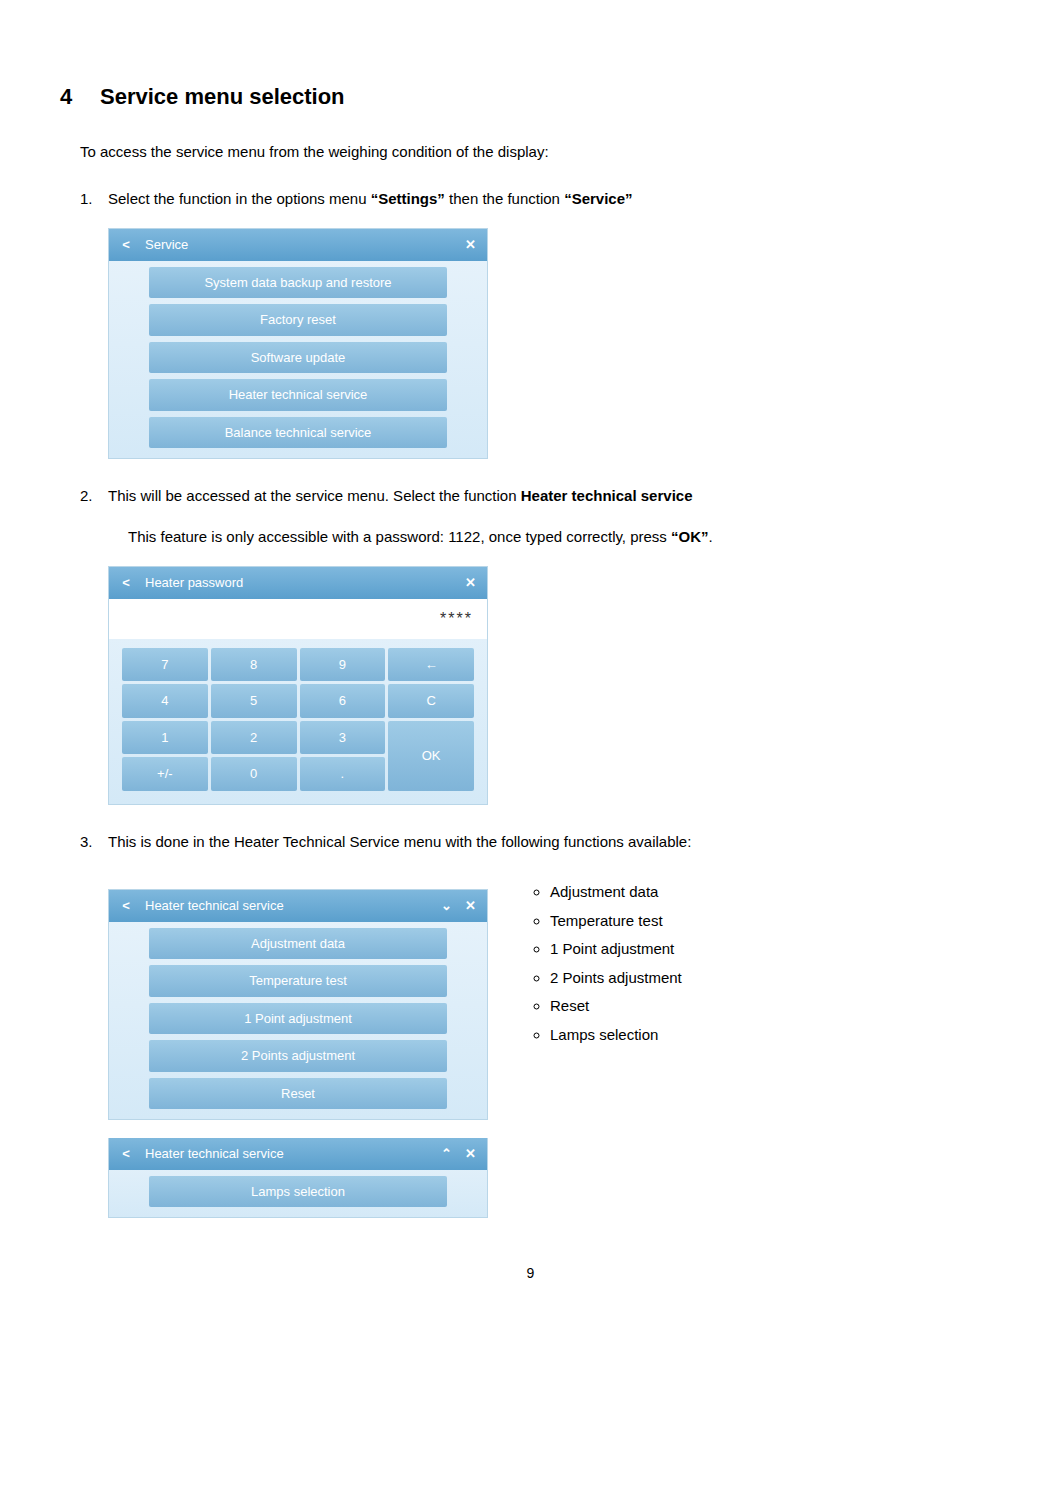4 Service menu selection
To access the service menu from the weighing condition of the display:
Select the function in the options menu “Settings” then the function “Service”
<Service
✕
System data backup and restore
Factory reset
Software update
Heater technical service
Balance technical service
This will be accessed at the service menu. Select the function Heater technical service
This feature is only accessible with a password: 1122, once typed correctly, press “OK”.
<Heater password
✕
****
| 7 | 8 | 9 | ← |
| 4 | 5 | 6 | C |
| 1 | 2 | 3 | OK |
| +/- | 0 | . |
This is done in the Heater Technical Service menu with the following functions available:
<Heater technical service
⌄✕
Adjustment data
Temperature test
1 Point adjustment
2 Points adjustment
Reset
<Heater technical service
⌃✕
Lamps selection
Adjustment data
Temperature test
1 Point adjustment
2 Points adjustment
Reset
Lamps selection
9